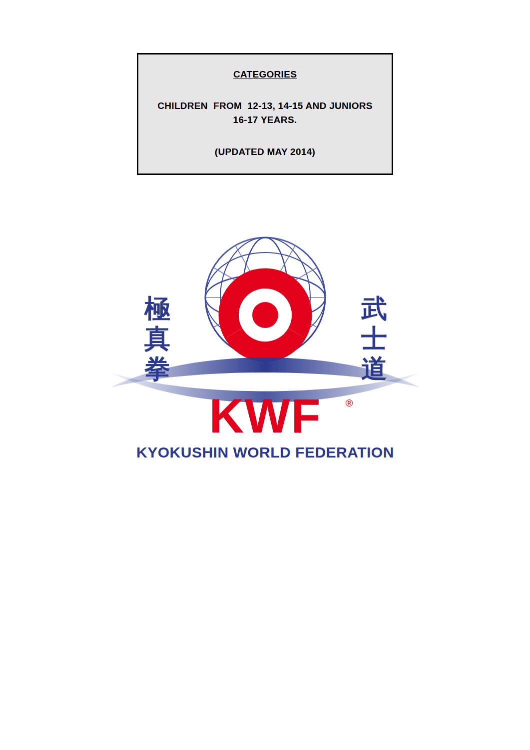CATEGORIES
CHILDREN FROM 12-13, 14-15 AND JUNIORS
16-17 YEARS.
(UPDATED MAY 2014)
極 真 拳 武 士 道 KWF ® KYOKUSHIN WORLD FEDERATION